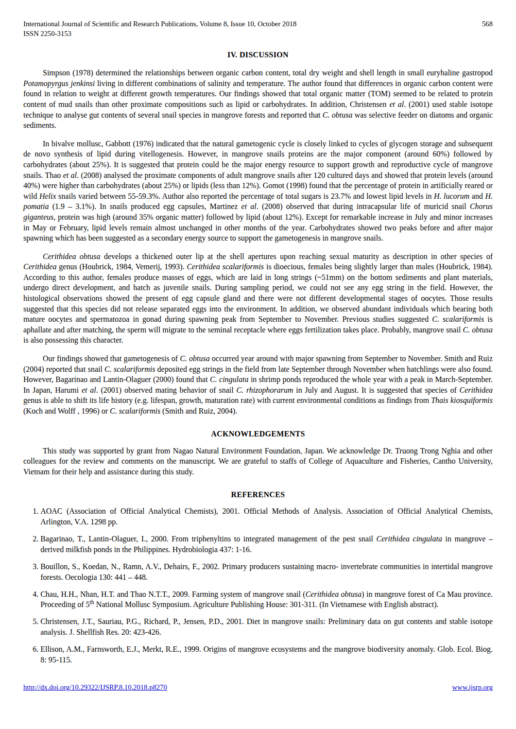568 International Journal of Scientific and Research Publications, Volume 8, Issue 10, October 2018 ISSN 2250-3153
IV. DISCUSSION
Simpson (1978) determined the relationships between organic carbon content, total dry weight and shell length in small euryhaline gastropod Potamopyrgus jenkinsi living in different combinations of salinity and temperature. The author found that differences in organic carbon content were found in relation to weight at different growth temperatures. Our findings showed that total organic matter (TOM) seemed to be related to protein content of mud snails than other proximate compositions such as lipid or carbohydrates. In addition, Christensen et al. (2001) used stable isotope technique to analyse gut contents of several snail species in mangrove forests and reported that C. obtusa was selective feeder on diatoms and organic sediments.
In bivalve mollusc, Gabbott (1976) indicated that the natural gametogenic cycle is closely linked to cycles of glycogen storage and subsequent de novo synthesis of lipid during vitellogenesis. However, in mangrove snails proteins are the major component (around 60%) followed by carbohydrates (about 25%). It is suggested that protein could be the major energy resource to support growth and reproductive cycle of mangrove snails. Thao et al. (2008) analysed the proximate components of adult mangrove snails after 120 cultured days and showed that protein levels (around 40%) were higher than carbohydrates (about 25%) or lipids (less than 12%). Gomot (1998) found that the percentage of protein in artificially reared or wild Helix snails varied between 55-59.3%. Author also reported the percentage of total sugars is 23.7% and lowest lipid levels in H. lucorum and H. pomatia (1.9 – 3.1%). In snails produced egg capsules, Martinez et al. (2008) observed that during intracapsular life of muricid snail Chorus giganteus, protein was high (around 35% organic matter) followed by lipid (about 12%). Except for remarkable increase in July and minor increases in May or February, lipid levels remain almost unchanged in other months of the year. Carbohydrates showed two peaks before and after major spawning which has been suggested as a secondary energy source to support the gametogenesis in mangrove snails.
Cerithidea obtusa develops a thickened outer lip at the shell apertures upon reaching sexual maturity as description in other species of Cerithidea genus (Houbrick, 1984, Vemerij, 1993). Cerithidea scalariformis is dioecious, females being slightly larger than males (Houbrick, 1984). According to this author, females produce masses of eggs, which are laid in long strings (~51mm) on the bottom sediments and plant materials, undergo direct development, and hatch as juvenile snails. During sampling period, we could not see any egg string in the field. However, the histological observations showed the present of egg capsule gland and there were not different developmental stages of oocytes. Those results suggested that this species did not release separated eggs into the environment. In addition, we observed abundant individuals which bearing both mature oocytes and spermatozoa in gonad during spawning peak from September to November. Previous studies suggested C. scalariformis is aphallate and after matching, the sperm will migrate to the seminal receptacle where eggs fertilization takes place. Probably, mangrove snail C. obtusa is also possessing this character.
Our findings showed that gametogenesis of C. obtusa occurred year around with major spawning from September to November. Smith and Ruiz (2004) reported that snail C. scalariformis deposited egg strings in the field from late September through November when hatchlings were also found. However, Bagarinao and Lantin-Olaguer (2000) found that C. cingulata in shrimp ponds reproduced the whole year with a peak in March-September. In Japan, Harumi et al. (2001) observed mating behavior of snail C. rhizophorarum in July and August. It is suggested that species of Cerithidea genus is able to shift its life history (e.g. lifespan, growth, maturation rate) with current environmental conditions as findings from Thais kiosquiformis (Koch and Wolff , 1996) or C. scalariformis (Smith and Ruiz, 2004).
ACKNOWLEDGEMENTS
This study was supported by grant from Nagao Natural Environment Foundation, Japan. We acknowledge Dr. Truong Trong Nghia and other colleagues for the review and comments on the manuscript. We are grateful to staffs of College of Aquaculture and Fisheries, Cantho University, Vietnam for their help and assistance during this study.
REFERENCES
AOAC (Association of Official Analytical Chemists), 2001. Official Methods of Analysis. Association of Official Analytical Chemists, Arlington, V.A. 1298 pp.
Bagarinao, T., Lantin-Olaguer, I., 2000. From triphenyltins to integrated management of the pest snail Cerithidea cingulata in mangrove – derived milkfish ponds in the Philippines. Hydrobiologia 437: 1-16.
Bouillon, S., Koedan, N., Ramn, A.V., Dehairs, F., 2002. Primary producers sustaining macro- invertebrate communities in intertidal mangrove forests. Oecologia 130: 441 – 448.
Chau, H.H., Nhan, H.T. and Thao N.T.T., 2009. Farming system of mangrove snail (Cerithidea obtusa) in mangrove forest of Ca Mau province. Proceeding of 5th National Mollusc Symposium. Agriculture Publishing House: 301-311. (In Vietnamese with English abstract).
Christensen, J.T., Sauriau, P.G., Richard, P., Jensen, P.D., 2001. Diet in mangrove snails: Preliminary data on gut contents and stable isotope analysis. J. Shellfish Res. 20: 423-426.
Ellison, A.M., Farnsworth, E.J., Merkt, R.E., 1999. Origins of mangrove ecosystems and the mangrove biodiversity anomaly. Glob. Ecol. Biog. 8: 95-115.
http://dx.doi.org/10.29322/IJSRP.8.10.2018.p8270 www.ijsrp.org